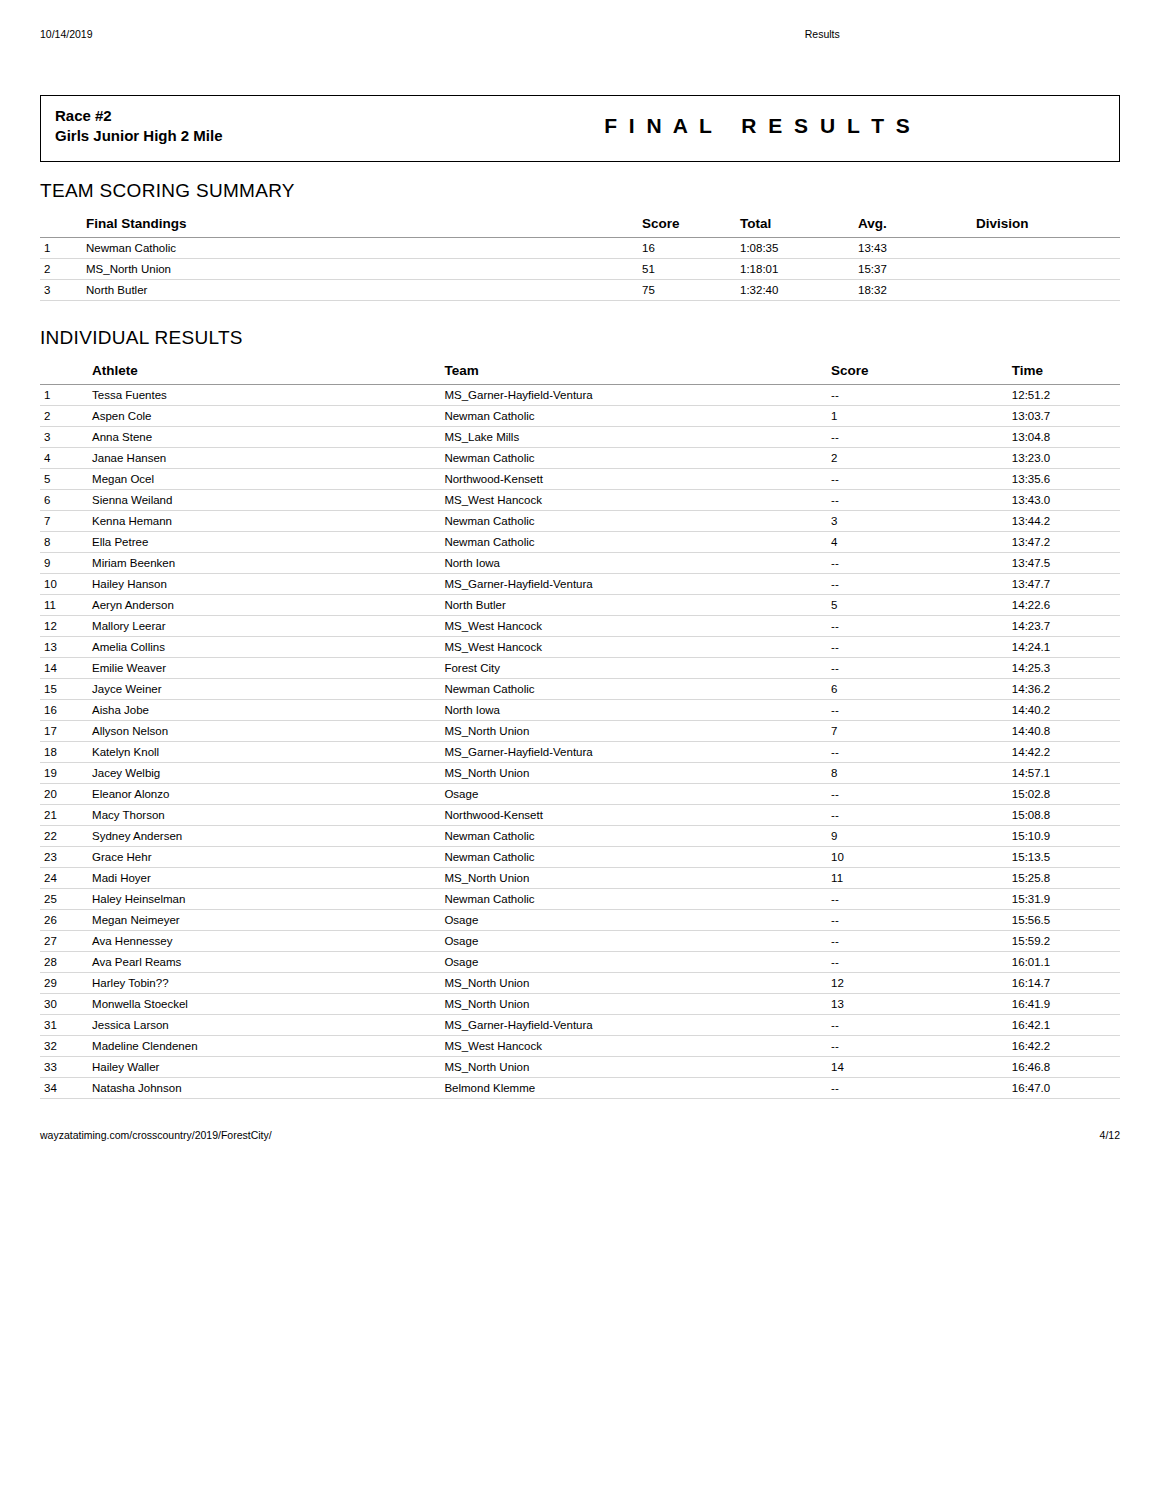10/14/2019
Results
Race #2
Girls Junior High 2 Mile
F I N A L R E S U L T S
TEAM SCORING SUMMARY
| | Final Standings | Score | Total | Avg. | Division |
| --- | --- | --- | --- | --- | --- |
| 1 | Newman Catholic | 16 | 1:08:35 | 13:43 | |
| 2 | MS_North Union | 51 | 1:18:01 | 15:37 | |
| 3 | North Butler | 75 | 1:32:40 | 18:32 | |
INDIVIDUAL RESULTS
| | Athlete | Team | Score | Time |
| --- | --- | --- | --- | --- |
| 1 | Tessa Fuentes | MS_Garner-Hayfield-Ventura | -- | 12:51.2 |
| 2 | Aspen Cole | Newman Catholic | 1 | 13:03.7 |
| 3 | Anna Stene | MS_Lake Mills | -- | 13:04.8 |
| 4 | Janae Hansen | Newman Catholic | 2 | 13:23.0 |
| 5 | Megan Ocel | Northwood-Kensett | -- | 13:35.6 |
| 6 | Sienna Weiland | MS_West Hancock | -- | 13:43.0 |
| 7 | Kenna Hemann | Newman Catholic | 3 | 13:44.2 |
| 8 | Ella Petree | Newman Catholic | 4 | 13:47.2 |
| 9 | Miriam Beenken | North Iowa | -- | 13:47.5 |
| 10 | Hailey Hanson | MS_Garner-Hayfield-Ventura | -- | 13:47.7 |
| 11 | Aeryn Anderson | North Butler | 5 | 14:22.6 |
| 12 | Mallory Leerar | MS_West Hancock | -- | 14:23.7 |
| 13 | Amelia Collins | MS_West Hancock | -- | 14:24.1 |
| 14 | Emilie Weaver | Forest City | -- | 14:25.3 |
| 15 | Jayce Weiner | Newman Catholic | 6 | 14:36.2 |
| 16 | Aisha Jobe | North Iowa | -- | 14:40.2 |
| 17 | Allyson Nelson | MS_North Union | 7 | 14:40.8 |
| 18 | Katelyn Knoll | MS_Garner-Hayfield-Ventura | -- | 14:42.2 |
| 19 | Jacey Welbig | MS_North Union | 8 | 14:57.1 |
| 20 | Eleanor Alonzo | Osage | -- | 15:02.8 |
| 21 | Macy Thorson | Northwood-Kensett | -- | 15:08.8 |
| 22 | Sydney Andersen | Newman Catholic | 9 | 15:10.9 |
| 23 | Grace Hehr | Newman Catholic | 10 | 15:13.5 |
| 24 | Madi Hoyer | MS_North Union | 11 | 15:25.8 |
| 25 | Haley Heinselman | Newman Catholic | -- | 15:31.9 |
| 26 | Megan Neimeyer | Osage | -- | 15:56.5 |
| 27 | Ava Hennessey | Osage | -- | 15:59.2 |
| 28 | Ava Pearl Reams | Osage | -- | 16:01.1 |
| 29 | Harley Tobin?? | MS_North Union | 12 | 16:14.7 |
| 30 | Monwella Stoeckel | MS_North Union | 13 | 16:41.9 |
| 31 | Jessica Larson | MS_Garner-Hayfield-Ventura | -- | 16:42.1 |
| 32 | Madeline Clendenen | MS_West Hancock | -- | 16:42.2 |
| 33 | Hailey Waller | MS_North Union | 14 | 16:46.8 |
| 34 | Natasha Johnson | Belmond Klemme | -- | 16:47.0 |
wayzatatiming.com/crosscountry/2019/ForestCity/
4/12